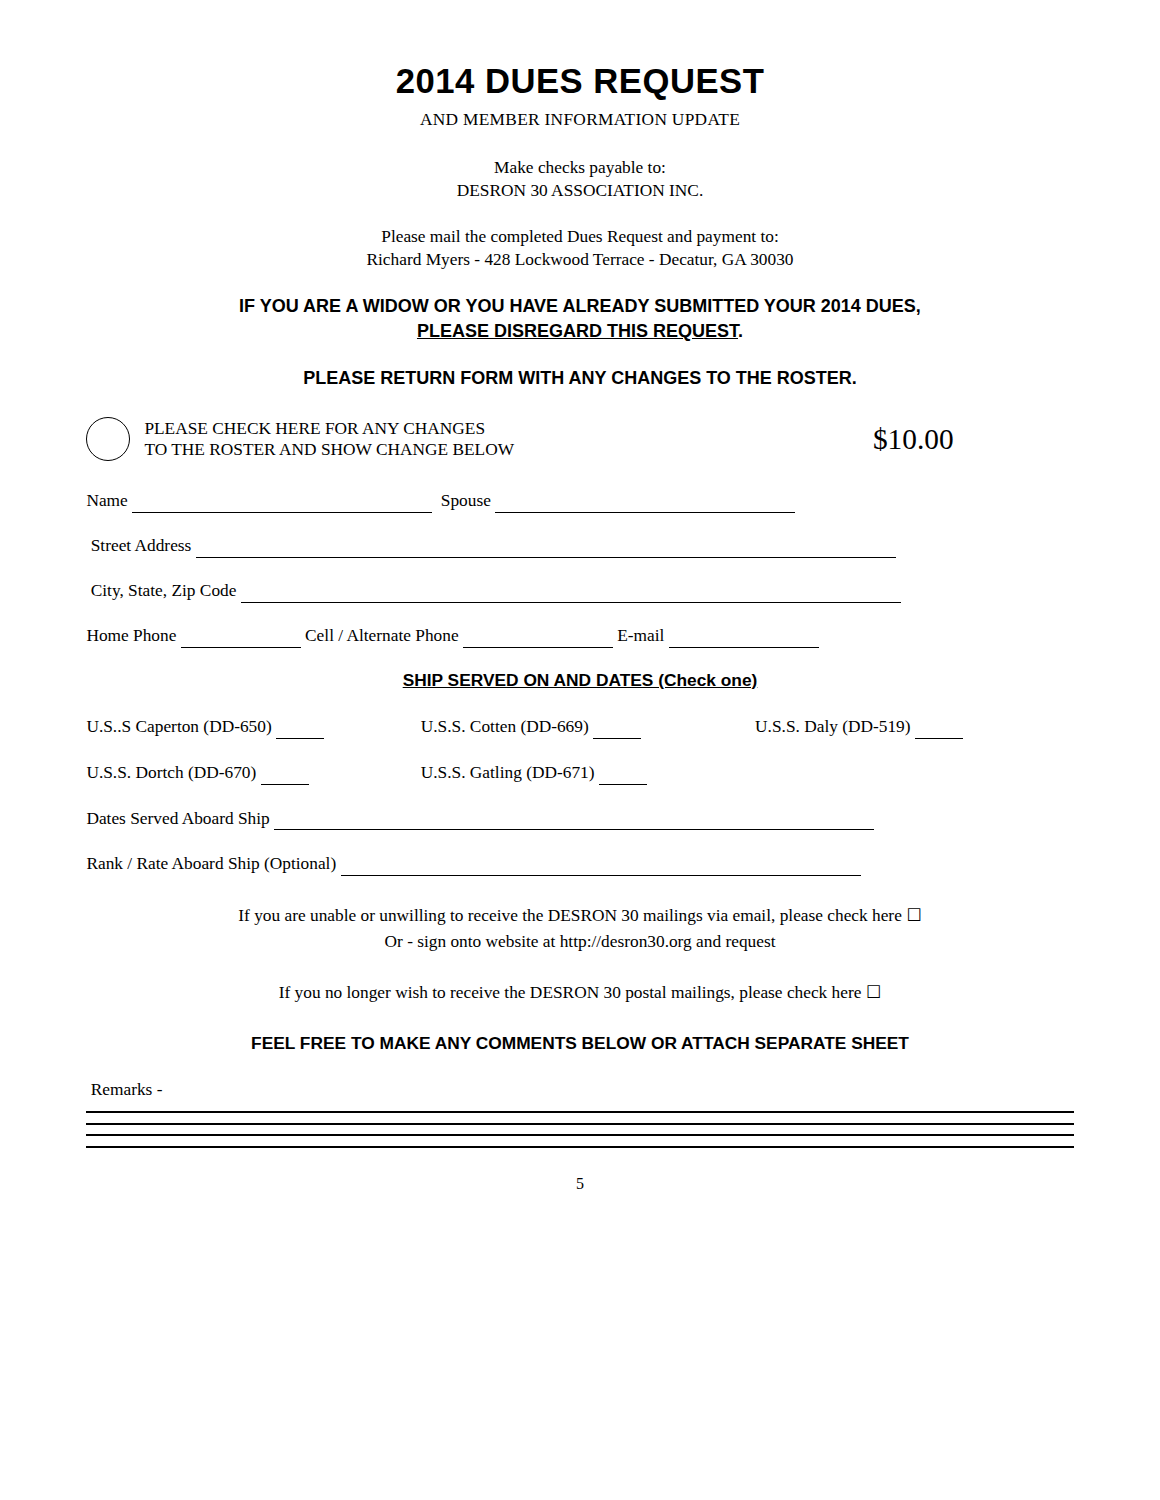2014 DUES REQUEST
AND MEMBER INFORMATION UPDATE
Make checks payable to:
DESRON 30 ASSOCIATION INC.
Please mail the completed Dues Request and payment to:
Richard Myers - 428 Lockwood Terrace - Decatur, GA 30030
IF YOU ARE A WIDOW OR YOU HAVE ALREADY SUBMITTED YOUR 2014 DUES,
PLEASE DISREGARD THIS REQUEST.
PLEASE RETURN FORM WITH ANY CHANGES TO THE ROSTER.
PLEASE CHECK HERE FOR ANY CHANGES
TO THE ROSTER AND SHOW CHANGE BELOW
$10.00
Name Spouse
Street Address
City, State, Zip Code
Home Phone Cell / Alternate Phone E-mail
SHIP SERVED ON AND DATES (Check one)
U.S..S Caperton (DD-650) U.S.S. Cotten (DD-669) U.S.S. Daly (DD-519)
U.S.S. Dortch (DD-670) U.S.S. Gatling (DD-671)
Dates Served Aboard Ship
Rank / Rate Aboard Ship (Optional)
If you are unable or unwilling to receive the DESRON 30 mailings via email, please check here ☐
Or - sign onto website at http://desron30.org and request
If you no longer wish to receive the DESRON 30 postal mailings, please check here ☐
FEEL FREE TO MAKE ANY COMMENTS BELOW OR ATTACH SEPARATE SHEET
Remarks -
5